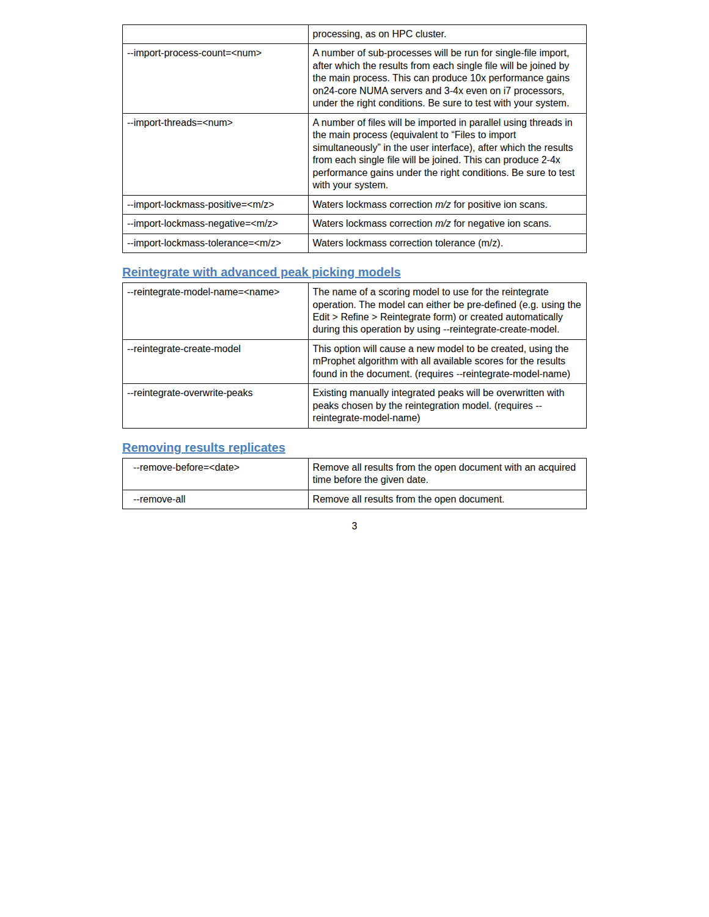| | processing, as on HPC cluster. |
| --import-process-count=<num> | A number of sub-processes will be run for single-file import, after which the results from each single file will be joined by the main process. This can produce 10x performance gains on24-core NUMA servers and 3-4x even on i7 processors, under the right conditions. Be sure to test with your system. |
| --import-threads=<num> | A number of files will be imported in parallel using threads in the main process (equivalent to “Files to import simultaneously” in the user interface), after which the results from each single file will be joined. This can produce 2-4x performance gains under the right conditions. Be sure to test with your system. |
| --import-lockmass-positive=<m/z> | Waters lockmass correction m/z for positive ion scans. |
| --import-lockmass-negative=<m/z> | Waters lockmass correction m/z for negative ion scans. |
| --import-lockmass-tolerance=<m/z> | Waters lockmass correction tolerance (m/z). |
Reintegrate with advanced peak picking models
| --reintegrate-model-name=<name> | The name of a scoring model to use for the reintegrate operation. The model can either be pre-defined (e.g. using the Edit > Refine > Reintegrate form) or created automatically during this operation by using --reintegrate-create-model. |
| --reintegrate-create-model | This option will cause a new model to be created, using the mProphet algorithm with all available scores for the results found in the document. (requires --reintegrate-model-name) |
| --reintegrate-overwrite-peaks | Existing manually integrated peaks will be overwritten with peaks chosen by the reintegration model. (requires --reintegrate-model-name) |
Removing results replicates
| --remove-before=<date> | Remove all results from the open document with an acquired time before the given date. |
| --remove-all | Remove all results from the open document. |
3